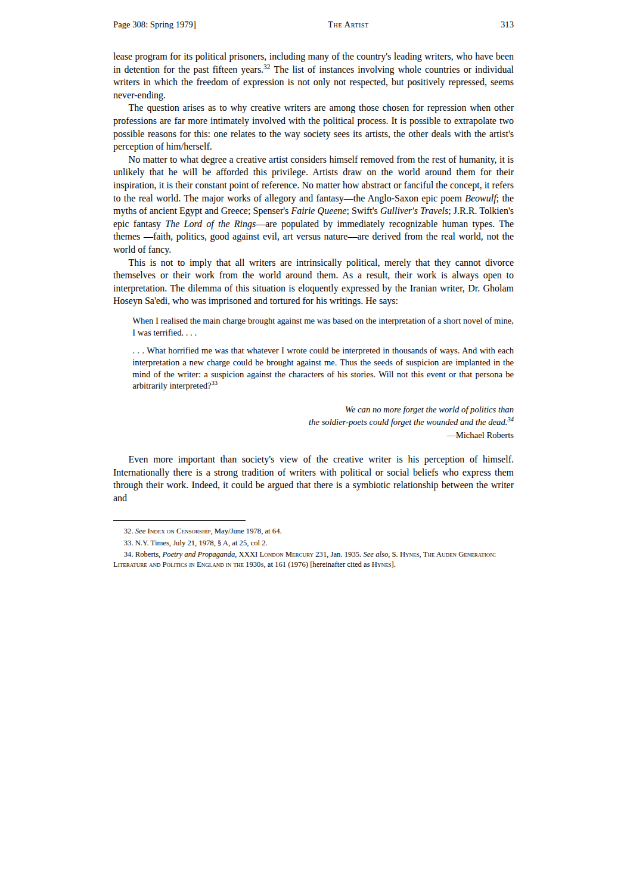Page 308: Spring 1979] The Artist 313
lease program for its political prisoners, including many of the country's leading writers, who have been in detention for the past fifteen years.32 The list of instances involving whole countries or individual writers in which the freedom of expression is not only not respected, but positively repressed, seems never-ending.
The question arises as to why creative writers are among those chosen for repression when other professions are far more intimately involved with the political process. It is possible to extrapolate two possible reasons for this: one relates to the way society sees its artists, the other deals with the artist's perception of him/herself.
No matter to what degree a creative artist considers himself removed from the rest of humanity, it is unlikely that he will be afforded this privilege. Artists draw on the world around them for their inspiration, it is their constant point of reference. No matter how abstract or fanciful the concept, it refers to the real world. The major works of allegory and fantasy—the Anglo-Saxon epic poem Beowulf; the myths of ancient Egypt and Greece; Spenser's Fairie Queene; Swift's Gulliver's Travels; J.R.R. Tolkien's epic fantasy The Lord of the Rings—are populated by immediately recognizable human types. The themes —faith, politics, good against evil, art versus nature—are derived from the real world, not the world of fancy.
This is not to imply that all writers are intrinsically political, merely that they cannot divorce themselves or their work from the world around them. As a result, their work is always open to interpretation. The dilemma of this situation is eloquently expressed by the Iranian writer, Dr. Gholam Hoseyn Sa'edi, who was imprisoned and tortured for his writings. He says:
When I realised the main charge brought against me was based on the interpretation of a short novel of mine, I was terrified. . . .
. . . What horrified me was that whatever I wrote could be interpreted in thousands of ways. And with each interpretation a new charge could be brought against me. Thus the seeds of suspicion are implanted in the mind of the writer: a suspicion against the characters of his stories. Will not this event or that persona be arbitrarily interpreted?33
We can no more forget the world of politics than
the soldier-poets could forget the wounded and the dead.34 —Michael Roberts
Even more important than society's view of the creative writer is his perception of himself. Internationally there is a strong tradition of writers with political or social beliefs who express them through their work. Indeed, it could be argued that there is a symbiotic relationship between the writer and
32. See Index on Censorship, May/June 1978, at 64.
33. N.Y. Times, July 21, 1978, § A, at 25, col 2.
34. Roberts, Poetry and Propaganda, XXXI London Mercury 231, Jan. 1935. See also, S. Hynes, The Auden Generation: Literature and Politics in England in the 1930s, at 161 (1976) [hereinafter cited as Hynes].